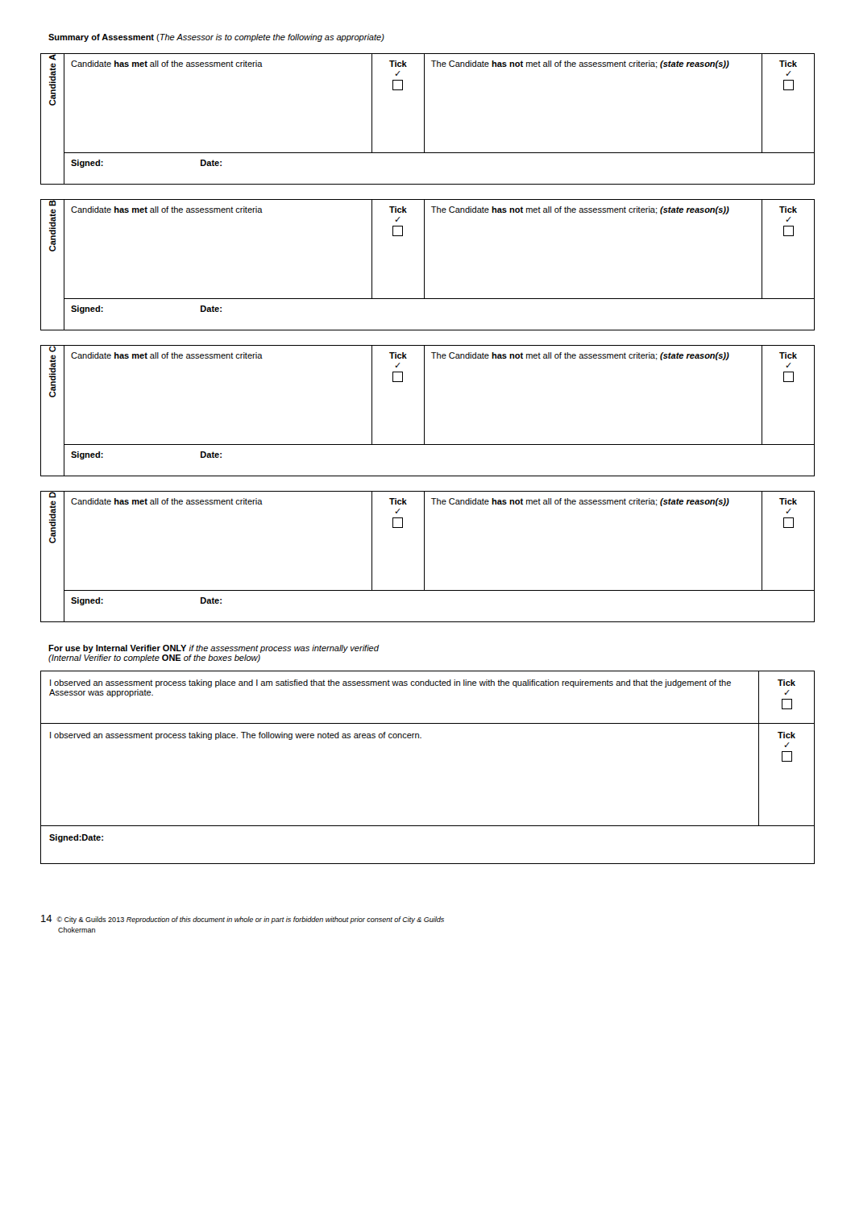Summary of Assessment (The Assessor is to complete the following as appropriate)
| Candidate A | Candidate has met all of the assessment criteria | Tick ✓ | The Candidate has not met all of the assessment criteria; (state reason(s)) | Tick ✓ |
| Signed: Date: |
| Candidate B | Candidate has met all of the assessment criteria | Tick ✓ | The Candidate has not met all of the assessment criteria; (state reason(s)) | Tick ✓ |
| Signed: Date: |
| Candidate C | Candidate has met all of the assessment criteria | Tick ✓ | The Candidate has not met all of the assessment criteria; (state reason(s)) | Tick ✓ |
| Signed: Date: |
| Candidate D | Candidate has met all of the assessment criteria | Tick ✓ | The Candidate has not met all of the assessment criteria; (state reason(s)) | Tick ✓ |
| Signed: Date: |
For use by Internal Verifier ONLY if the assessment process was internally verified
(Internal Verifier to complete ONE of the boxes below)
| I observed an assessment process taking place and I am satisfied that the assessment was conducted in line with the qualification requirements and that the judgement of the Assessor was appropriate. | Tick ✓ |
| I observed an assessment process taking place. The following were noted as areas of concern. | Tick ✓ |
| Signed: Date: |
14© City & Guilds 2013 Reproduction of this document in whole or in part is forbidden without prior consent of City & Guilds
Chokerman